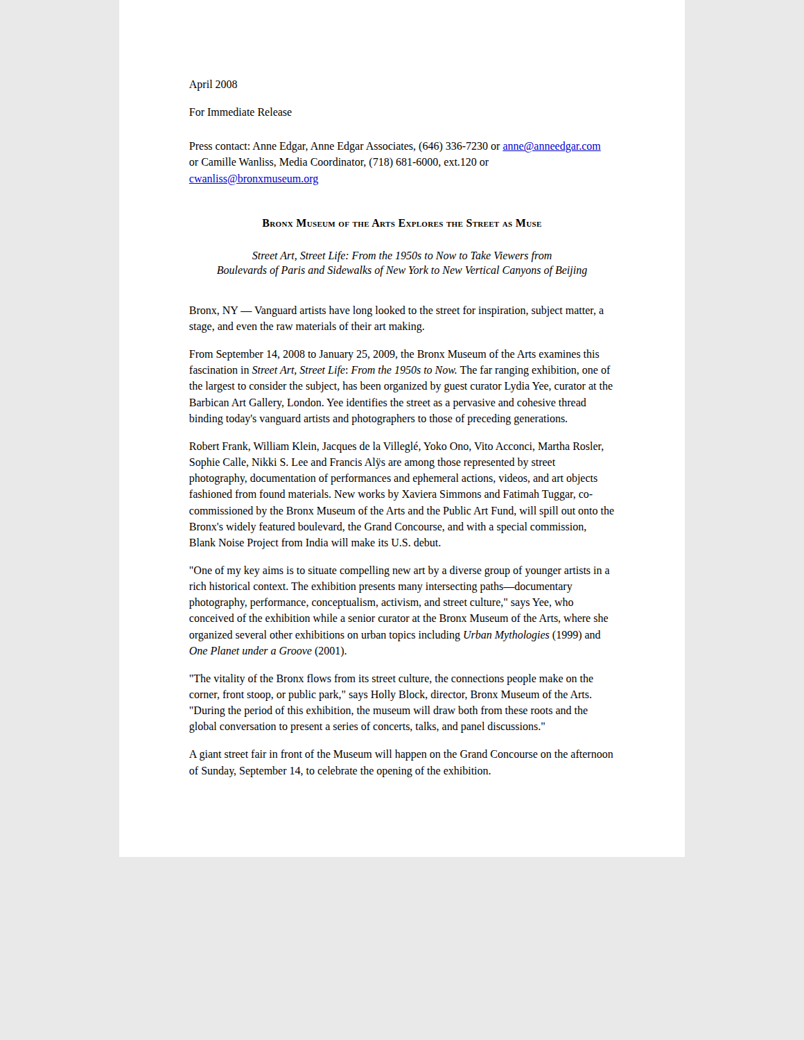April 2008
For Immediate Release
Press contact: Anne Edgar, Anne Edgar Associates, (646) 336-7230 or anne@anneedgar.com
or Camille Wanliss, Media Coordinator, (718) 681-6000, ext.120 or cwanliss@bronxmuseum.org
Bronx Museum of the Arts Explores the Street as Muse
Street Art, Street Life: From the 1950s to Now to Take Viewers from
Boulevards of Paris and Sidewalks of New York to New Vertical Canyons of Beijing
Bronx, NY — Vanguard artists have long looked to the street for inspiration, subject matter, a stage, and even the raw materials of their art making.
From September 14, 2008 to January 25, 2009, the Bronx Museum of the Arts examines this fascination in Street Art, Street Life: From the 1950s to Now. The far ranging exhibition, one of the largest to consider the subject, has been organized by guest curator Lydia Yee, curator at the Barbican Art Gallery, London. Yee identifies the street as a pervasive and cohesive thread binding today's vanguard artists and photographers to those of preceding generations.
Robert Frank, William Klein, Jacques de la Villeglé, Yoko Ono, Vito Acconci, Martha Rosler, Sophie Calle, Nikki S. Lee and Francis Alÿs are among those represented by street photography, documentation of performances and ephemeral actions, videos, and art objects fashioned from found materials. New works by Xaviera Simmons and Fatimah Tuggar, co-commissioned by the Bronx Museum of the Arts and the Public Art Fund, will spill out onto the Bronx's widely featured boulevard, the Grand Concourse, and with a special commission, Blank Noise Project from India will make its U.S. debut.
"One of my key aims is to situate compelling new art by a diverse group of younger artists in a rich historical context. The exhibition presents many intersecting paths—documentary photography, performance, conceptualism, activism, and street culture," says Yee, who conceived of the exhibition while a senior curator at the Bronx Museum of the Arts, where she organized several other exhibitions on urban topics including Urban Mythologies (1999) and One Planet under a Groove (2001).
"The vitality of the Bronx flows from its street culture, the connections people make on the corner, front stoop, or public park," says Holly Block, director, Bronx Museum of the Arts. "During the period of this exhibition, the museum will draw both from these roots and the global conversation to present a series of concerts, talks, and panel discussions."
A giant street fair in front of the Museum will happen on the Grand Concourse on the afternoon of Sunday, September 14, to celebrate the opening of the exhibition.